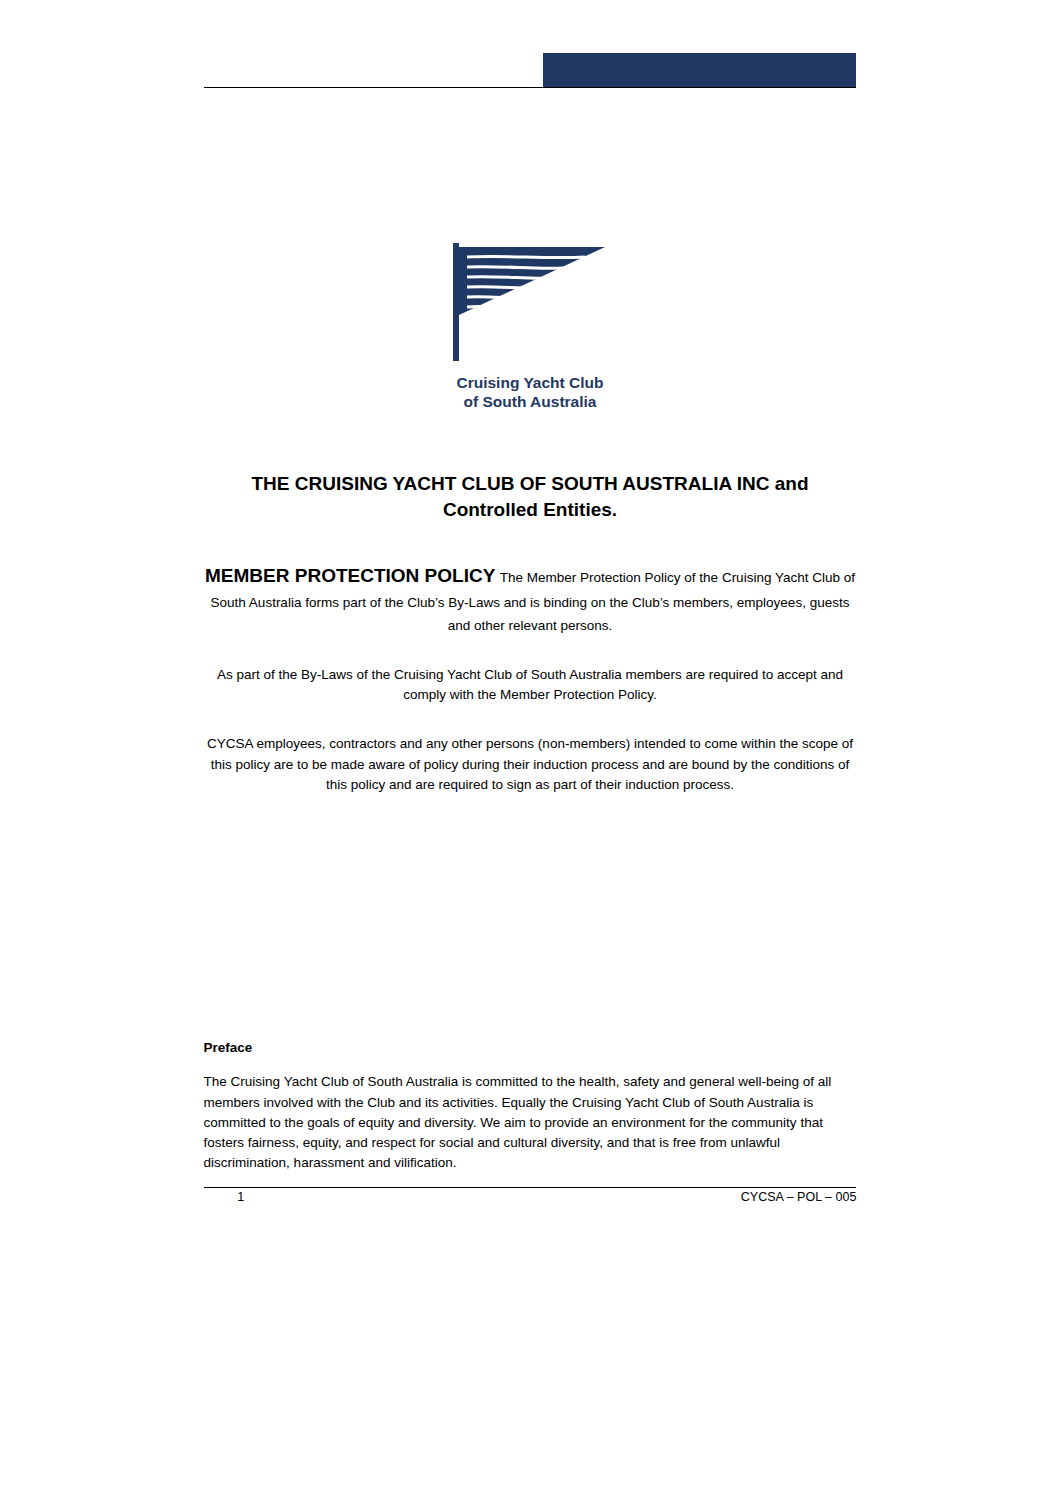Cruising Yacht Club
of South Australia
THE CRUISING YACHT CLUB OF SOUTH AUSTRALIA INC and Controlled Entities.
MEMBER PROTECTION POLICY The Member Protection Policy of the Cruising Yacht Club of South Australia forms part of the Club’s By-Laws and is binding on the Club’s members, employees, guests and other relevant persons.
As part of the By-Laws of the Cruising Yacht Club of South Australia members are required to accept and comply with the Member Protection Policy.
CYCSA employees, contractors and any other persons (non-members) intended to come within the scope of this policy are to be made aware of policy during their induction process and are bound by the conditions of this policy and are required to sign as part of their induction process.
Preface
The Cruising Yacht Club of South Australia is committed to the health, safety and general well-being of all members involved with the Club and its activities. Equally the Cruising Yacht Club of South Australia is committed to the goals of equity and diversity. We aim to provide an environment for the community that fosters fairness, equity, and respect for social and cultural diversity, and that is free from unlawful discrimination, harassment and vilification.
1
CYCSA – POL – 005